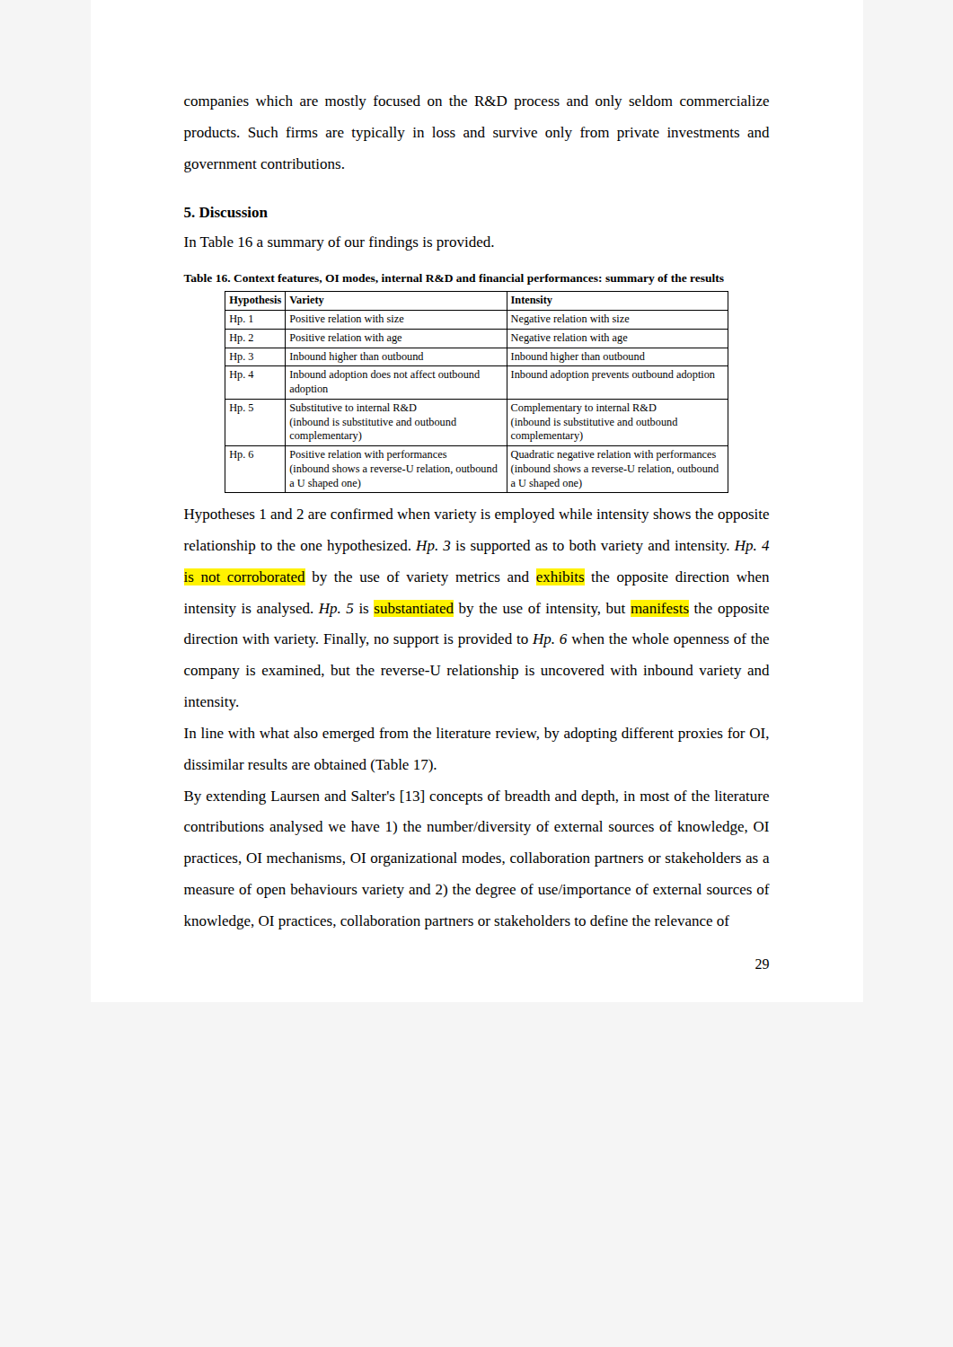companies which are mostly focused on the R&D process and only seldom commercialize products. Such firms are typically in loss and survive only from private investments and government contributions.
5. Discussion
In Table 16 a summary of our findings is provided.
Table 16. Context features, OI modes, internal R&D and financial performances: summary of the results
| Hypothesis | Variety | Intensity |
| --- | --- | --- |
| Hp. 1 | Positive relation with size | Negative relation with size |
| Hp. 2 | Positive relation with age | Negative relation with age |
| Hp. 3 | Inbound higher than outbound | Inbound higher than outbound |
| Hp. 4 | Inbound adoption does not affect outbound adoption | Inbound adoption prevents outbound adoption |
| Hp. 5 | Substitutive to internal R&D (inbound is substitutive and outbound complementary) | Complementary to internal R&D (inbound is substitutive and outbound complementary) |
| Hp. 6 | Positive relation with performances (inbound shows a reverse-U relation, outbound a U shaped one) | Quadratic negative relation with performances (inbound shows a reverse-U relation, outbound a U shaped one) |
Hypotheses 1 and 2 are confirmed when variety is employed while intensity shows the opposite relationship to the one hypothesized. Hp. 3 is supported as to both variety and intensity. Hp. 4 is not corroborated by the use of variety metrics and exhibits the opposite direction when intensity is analysed. Hp. 5 is substantiated by the use of intensity, but manifests the opposite direction with variety. Finally, no support is provided to Hp. 6 when the whole openness of the company is examined, but the reverse-U relationship is uncovered with inbound variety and intensity.
In line with what also emerged from the literature review, by adopting different proxies for OI, dissimilar results are obtained (Table 17).
By extending Laursen and Salter's [13] concepts of breadth and depth, in most of the literature contributions analysed we have 1) the number/diversity of external sources of knowledge, OI practices, OI mechanisms, OI organizational modes, collaboration partners or stakeholders as a measure of open behaviours variety and 2) the degree of use/importance of external sources of knowledge, OI practices, collaboration partners or stakeholders to define the relevance of
29